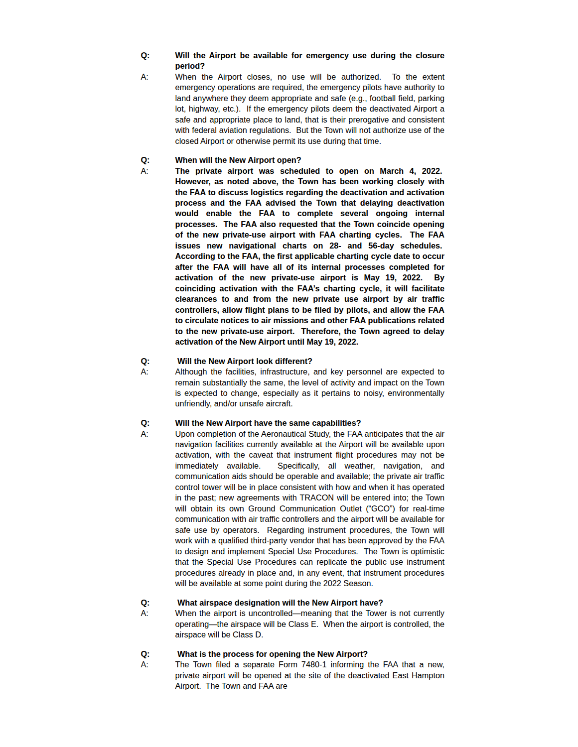| Q: | Will the Airport be available for emergency use during the closure period? |
| A: | When the Airport closes, no use will be authorized. To the extent emergency operations are required, the emergency pilots have authority to land anywhere they deem appropriate and safe (e.g., football field, parking lot, highway, etc.). If the emergency pilots deem the deactivated Airport a safe and appropriate place to land, that is their prerogative and consistent with federal aviation regulations. But the Town will not authorize use of the closed Airport or otherwise permit its use during that time. |
| Q: | When will the New Airport open? |
| A: | The private airport was scheduled to open on March 4, 2022. However, as noted above, the Town has been working closely with the FAA to discuss logistics regarding the deactivation and activation process and the FAA advised the Town that delaying deactivation would enable the FAA to complete several ongoing internal processes. The FAA also requested that the Town coincide opening of the new private-use airport with FAA charting cycles. The FAA issues new navigational charts on 28- and 56-day schedules. According to the FAA, the first applicable charting cycle date to occur after the FAA will have all of its internal processes completed for activation of the new private-use airport is May 19, 2022. By coinciding activation with the FAA’s charting cycle, it will facilitate clearances to and from the new private use airport by air traffic controllers, allow flight plans to be filed by pilots, and allow the FAA to circulate notices to air missions and other FAA publications related to the new private-use airport. Therefore, the Town agreed to delay activation of the New Airport until May 19, 2022. |
| Q: | Will the New Airport look different? |
| A: | Although the facilities, infrastructure, and key personnel are expected to remain substantially the same, the level of activity and impact on the Town is expected to change, especially as it pertains to noisy, environmentally unfriendly, and/or unsafe aircraft. |
| Q: | Will the New Airport have the same capabilities? |
| A: | Upon completion of the Aeronautical Study, the FAA anticipates that the air navigation facilities currently available at the Airport will be available upon activation, with the caveat that instrument flight procedures may not be immediately available. Specifically, all weather, navigation, and communication aids should be operable and available; the private air traffic control tower will be in place consistent with how and when it has operated in the past; new agreements with TRACON will be entered into; the Town will obtain its own Ground Communication Outlet (“GCO”) for real-time communication with air traffic controllers and the airport will be available for safe use by operators. Regarding instrument procedures, the Town will work with a qualified third-party vendor that has been approved by the FAA to design and implement Special Use Procedures. The Town is optimistic that the Special Use Procedures can replicate the public use instrument procedures already in place and, in any event, that instrument procedures will be available at some point during the 2022 Season. |
| Q: | What airspace designation will the New Airport have? |
| A: | When the airport is uncontrolled—meaning that the Tower is not currently operating—the airspace will be Class E. When the airport is controlled, the airspace will be Class D. |
| Q: | What is the process for opening the New Airport? |
| A: | The Town filed a separate Form 7480-1 informing the FAA that a new, private airport will be opened at the site of the deactivated East Hampton Airport. The Town and FAA are |